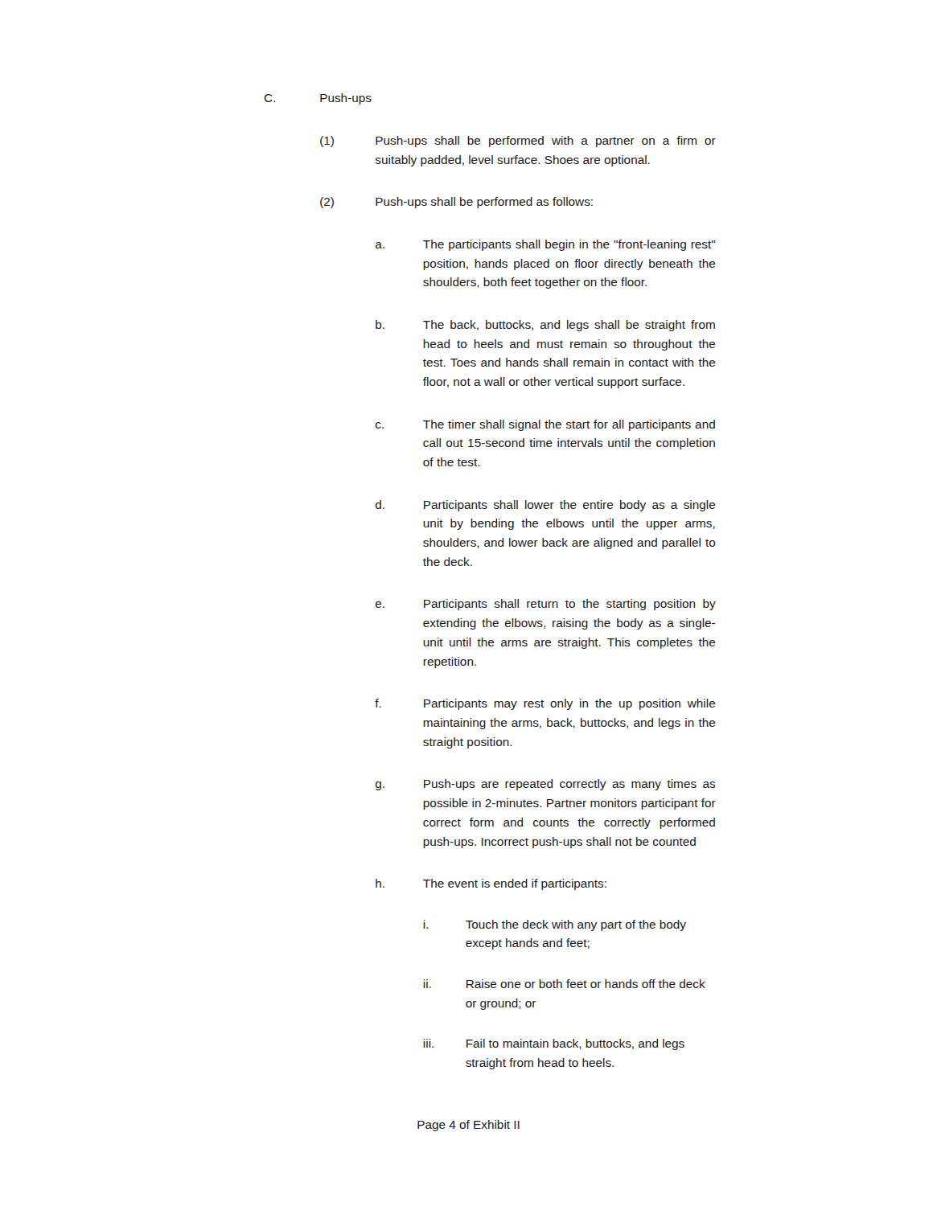C.
Push-ups
(1)
Push-ups shall be performed with a partner on a firm or suitably padded, level surface. Shoes are optional.
(2)
Push-ups shall be performed as follows:
a.
The participants shall begin in the "front-leaning rest" position, hands placed on floor directly beneath the shoulders, both feet together on the floor.
b.
The back, buttocks, and legs shall be straight from head to heels and must remain so throughout the test. Toes and hands shall remain in contact with the floor, not a wall or other vertical support surface.
c.
The timer shall signal the start for all participants and call out 15-second time intervals until the completion of the test.
d.
Participants shall lower the entire body as a single unit by bending the elbows until the upper arms, shoulders, and lower back are aligned and parallel to the deck.
e.
Participants shall return to the starting position by extending the elbows, raising the body as a single-unit until the arms are straight. This completes the repetition.
f.
Participants may rest only in the up position while maintaining the arms, back, buttocks, and legs in the straight position.
g.
Push-ups are repeated correctly as many times as possible in 2-minutes. Partner monitors participant for correct form and counts the correctly performed push-ups. Incorrect push-ups shall not be counted
h.
The event is ended if participants:
i.
Touch the deck with any part of the body except hands and feet;
ii.
Raise one or both feet or hands off the deck or ground; or
iii.
Fail to maintain back, buttocks, and legs straight from head to heels.
Page 4 of Exhibit II